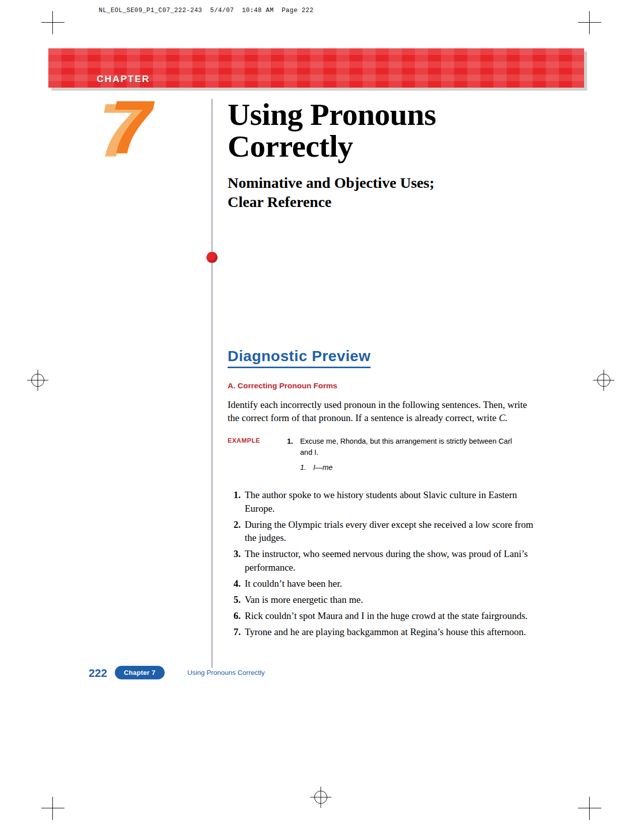NL_EOL_SE09_P1_C07_222-243 5/4/07 10:48 AM Page 222
CHAPTER
7 7
Using Pronouns
Correctly
Nominative and Objective Uses;
Clear Reference
Diagnostic Preview
A. Correcting Pronoun Forms
Identify each incorrectly used pronoun in the following sentences. Then, write the correct form of that pronoun. If a sentence is already correct, write C.
EXAMPLE
1. Excuse me, Rhonda, but this arrangement is strictly between Carl and I.
1. I—me
The author spoke to we history students about Slavic culture in Eastern Europe.
During the Olympic trials every diver except she received a low score from the judges.
The instructor, who seemed nervous during the show, was proud of Lani’s performance.
It couldn’t have been her.
Van is more energetic than me.
Rick couldn’t spot Maura and I in the huge crowd at the state fairgrounds.
Tyrone and he are playing backgammon at Regina’s house this afternoon.
222
Chapter 7
Using Pronouns Correctly